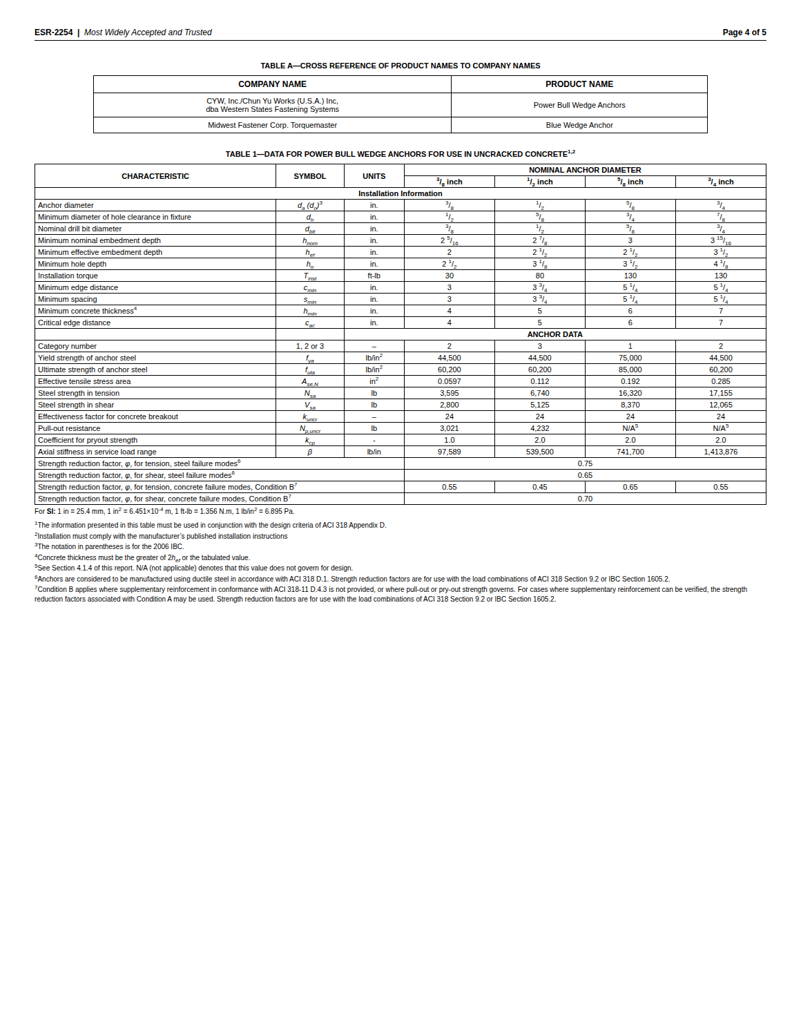ESR-2254 | Most Widely Accepted and Trusted
Page 4 of 5
TABLE A—CROSS REFERENCE OF PRODUCT NAMES TO COMPANY NAMES
| COMPANY NAME | PRODUCT NAME |
| --- | --- |
| CYW, Inc./Chun Yu Works (U.S.A.) Inc, dba Western States Fastening Systems | Power Bull Wedge Anchors |
| Midwest Fastener Corp. Torquemaster | Blue Wedge Anchor |
TABLE 1—DATA FOR POWER BULL WEDGE ANCHORS FOR USE IN UNCRACKED CONCRETE1,2
| CHARACTERISTIC | SYMBOL | UNITS | NOMINAL ANCHOR DIAMETER |
| --- | --- | --- | --- |
| 3 / 8 inch | 1 / 2 inch | 5 / 8 inch | 3 / 4 inch |
| Installation Information |
| Anchor diameter | d a (d o ) 3 | in. | 3 / 8 | 1 / 2 | 5 / 8 | 3 / 4 |
| Minimum diameter of hole clearance in fixture | d h | in. | 1 / 2 | 5 / 8 | 3 / 4 | 7 / 8 |
| Nominal drill bit diameter | d bit | in. | 3 / 8 | 1 / 2 | 5 / 8 | 3 / 4 |
| Minimum nominal embedment depth | h nom | in. | 2 5 / 16 | 2 7 / 8 | 3 | 3 15 / 16 |
| Minimum effective embedment depth | h ef | in. | 2 | 2 1 / 2 | 2 1 / 2 | 3 1 / 2 |
| Minimum hole depth | h o | in. | 2 1 / 2 | 3 1 / 8 | 3 1 / 2 | 4 1 / 8 |
| Installation torque | T inst | ft-lb | 30 | 80 | 130 | 130 |
| Minimum edge distance | c min | in. | 3 | 3 3 / 4 | 5 1 / 4 | 5 1 / 4 |
| Minimum spacing | s min | in. | 3 | 3 3 / 4 | 5 1 / 4 | 5 1 / 4 |
| Minimum concrete thickness 4 | h min | in. | 4 | 5 | 6 | 7 |
| Critical edge distance | c ac | in. | 4 | 5 | 6 | 7 |
| | | ANCHOR DATA |
| Category number | 1, 2 or 3 | – | 2 | 3 | 1 | 2 |
| Yield strength of anchor steel | f ya | lb/in 2 | 44,500 | 44,500 | 75,000 | 44,500 |
| Ultimate strength of anchor steel | f uta | lb/in 2 | 60,200 | 60,200 | 85,000 | 60,200 |
| Effective tensile stress area | A se,N | in 2 | 0.0597 | 0.112 | 0.192 | 0.285 |
| Steel strength in tension | N sa | lb | 3,595 | 6,740 | 16,320 | 17,155 |
| Steel strength in shear | V sa | lb | 2,800 | 5,125 | 8,370 | 12,065 |
| Effectiveness factor for concrete breakout | k uncr | – | 24 | 24 | 24 | 24 |
| Pull-out resistance | N p,uncr | lb | 3,021 | 4,232 | N/A 5 | N/A 5 |
| Coefficient for pryout strength | k cp | - | 1.0 | 2.0 | 2.0 | 2.0 |
| Axial stiffness in service load range | β | lb/in | 97,589 | 539,500 | 741,700 | 1,413,876 |
| Strength reduction factor, φ , for tension, steel failure modes 6 | 0.75 |
| Strength reduction factor, φ , for shear, steel failure modes 6 | 0.65 |
| Strength reduction factor, φ , for tension, concrete failure modes, Condition B 7 | 0.55 | 0.45 | 0.65 | 0.55 |
| Strength reduction factor, φ , for shear, concrete failure modes, Condition B 7 | 0.70 |
For SI: 1 in = 25.4 mm, 1 in2 = 6.451×10-4 m, 1 ft-lb = 1.356 N.m, 1 lb/in2 = 6.895 Pa.
1The information presented in this table must be used in conjunction with the design criteria of ACI 318 Appendix D.
2Installation must comply with the manufacturer’s published installation instructions
3The notation in parentheses is for the 2006 IBC.
4Concrete thickness must be the greater of 2hef or the tabulated value.
5See Section 4.1.4 of this report. N/A (not applicable) denotes that this value does not govern for design.
6Anchors are considered to be manufactured using ductile steel in accordance with ACI 318 D.1. Strength reduction factors are for use with the load combinations of ACI 318 Section 9.2 or IBC Section 1605.2.
7Condition B applies where supplementary reinforcement in conformance with ACI 318-11 D.4.3 is not provided, or where pull-out or pry-out strength governs. For cases where supplementary reinforcement can be verified, the strength reduction factors associated with Condition A may be used. Strength reduction factors are for use with the load combinations of ACI 318 Section 9.2 or IBC Section 1605.2.